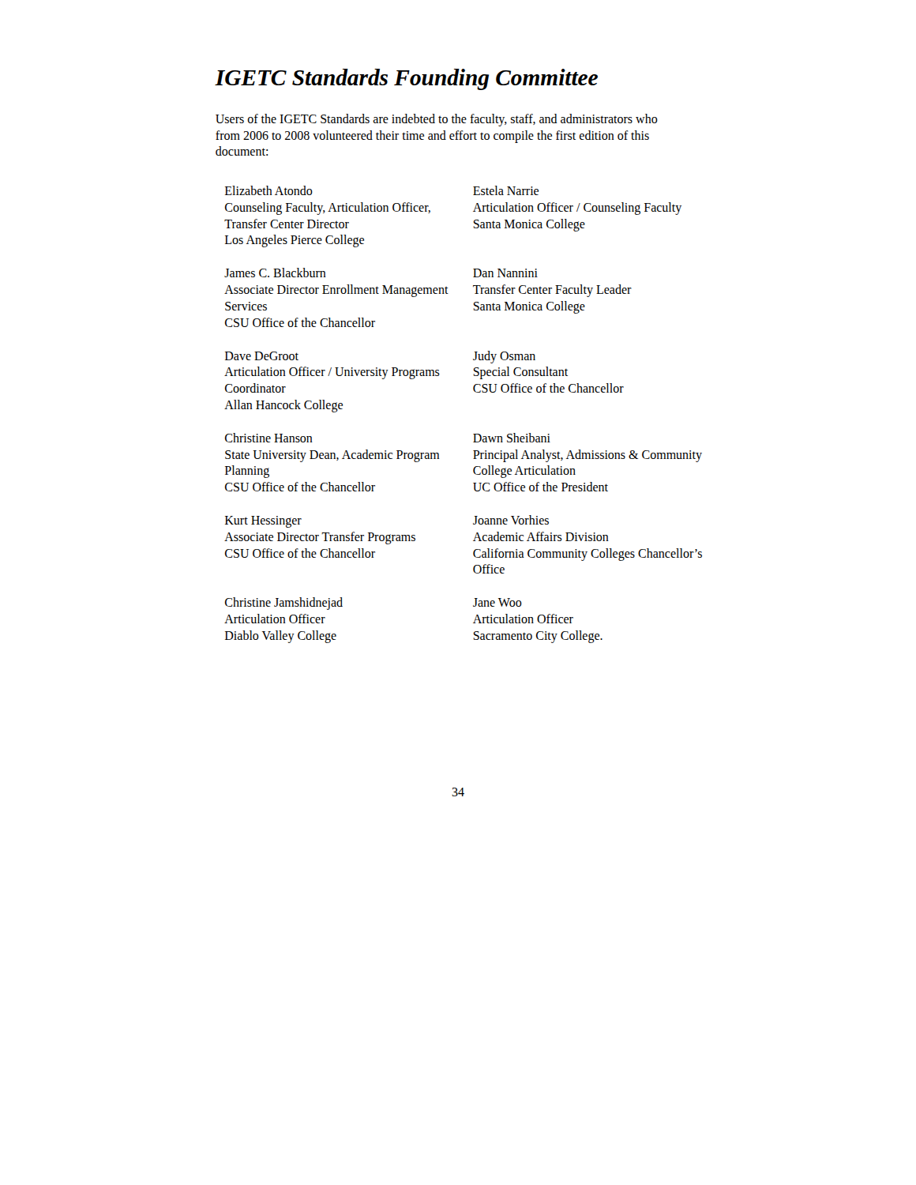IGETC Standards Founding Committee
Users of the IGETC Standards are indebted to the faculty, staff, and administrators who from 2006 to 2008 volunteered their time and effort to compile the first edition of this document:
| Elizabeth Atondo Counseling Faculty, Articulation Officer, Transfer Center Director Los Angeles Pierce College | Estela Narrie Articulation Officer / Counseling Faculty Santa Monica College |
| James C. Blackburn Associate Director Enrollment Management Services CSU Office of the Chancellor | Dan Nannini Transfer Center Faculty Leader Santa Monica College |
| Dave DeGroot Articulation Officer / University Programs Coordinator Allan Hancock College | Judy Osman Special Consultant CSU Office of the Chancellor |
| Christine Hanson State University Dean, Academic Program Planning CSU Office of the Chancellor | Dawn Sheibani Principal Analyst, Admissions & Community College Articulation UC Office of the President |
| Kurt Hessinger Associate Director Transfer Programs CSU Office of the Chancellor | Joanne Vorhies Academic Affairs Division California Community Colleges Chancellor’s Office |
| Christine Jamshidnejad Articulation Officer Diablo Valley College | Jane Woo Articulation Officer Sacramento City College. |
34